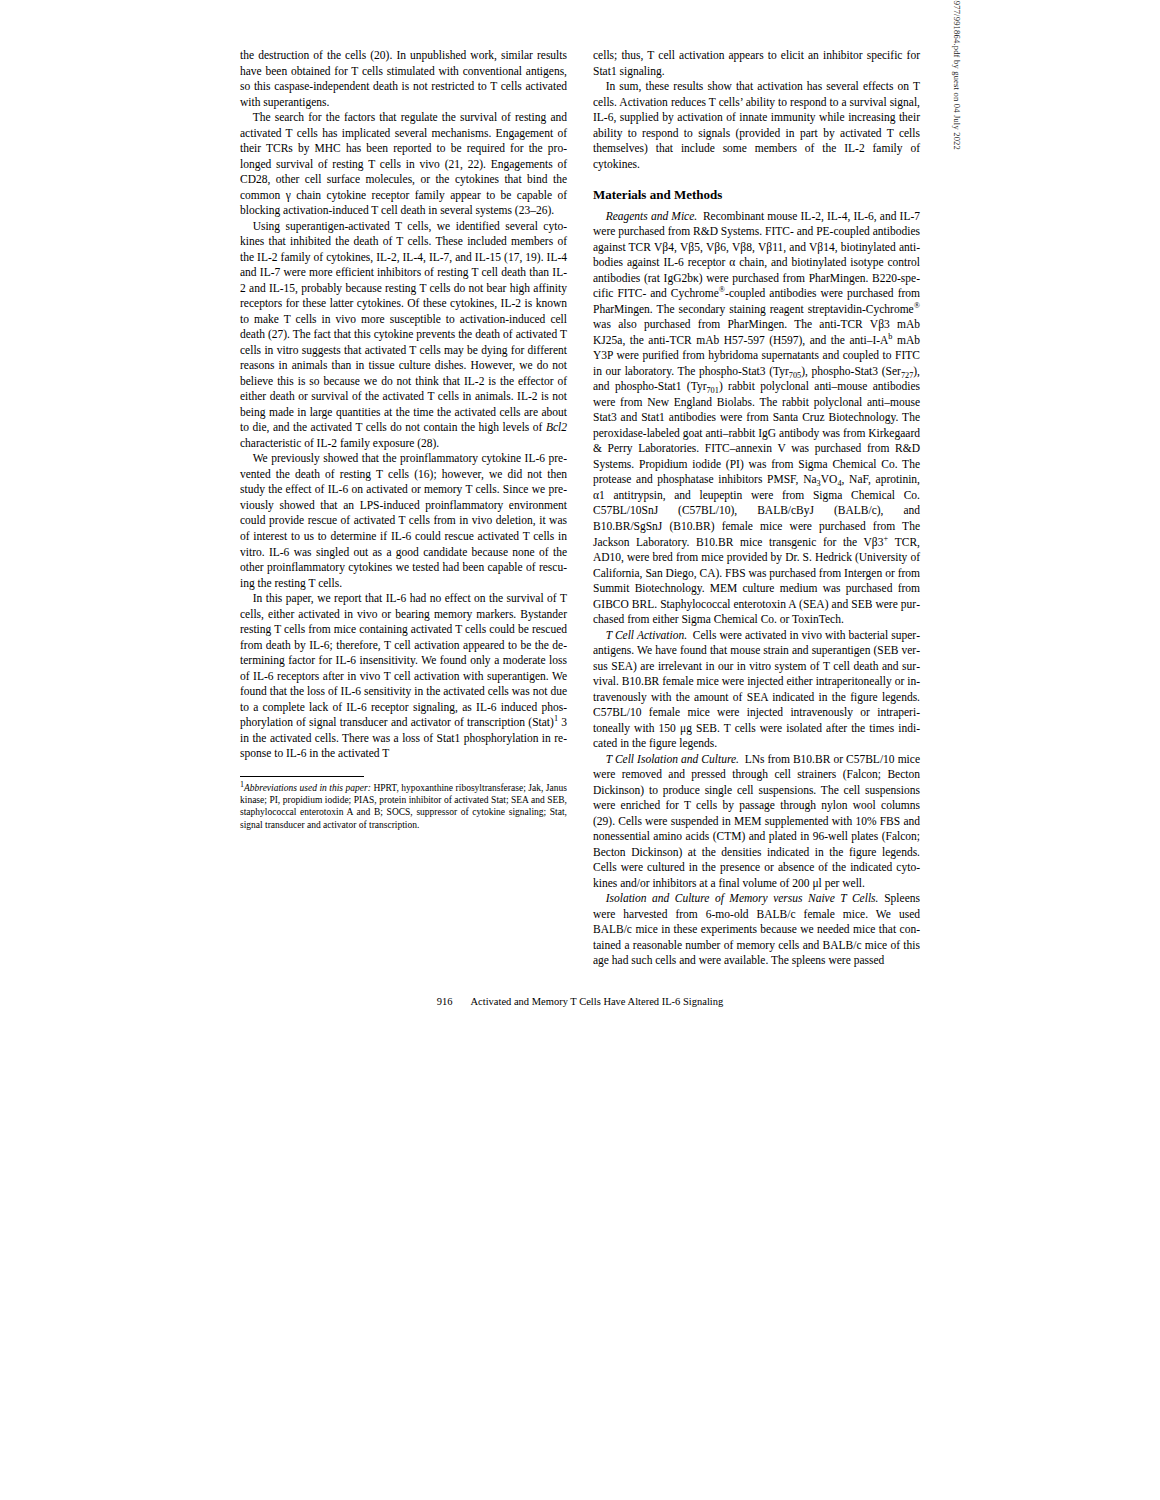Downloaded from http://rupress.org/jem/article-pdf/191/6/915/1126977/991864.pdf by guest on 04 July 2022
the destruction of the cells (20). In unpublished work, similar results have been obtained for T cells stimulated with conventional antigens, so this caspase-independent death is not restricted to T cells activated with superantigens.
The search for the factors that regulate the survival of resting and activated T cells has implicated several mechanisms. Engagement of their TCRs by MHC has been reported to be required for the prolonged survival of resting T cells in vivo (21, 22). Engagements of CD28, other cell surface molecules, or the cytokines that bind the common γ chain cytokine receptor family appear to be capable of blocking activation-induced T cell death in several systems (23–26).
Using superantigen-activated T cells, we identified several cytokines that inhibited the death of T cells. These included members of the IL-2 family of cytokines, IL-2, IL-4, IL-7, and IL-15 (17, 19). IL-4 and IL-7 were more efficient inhibitors of resting T cell death than IL-2 and IL-15, probably because resting T cells do not bear high affinity receptors for these latter cytokines. Of these cytokines, IL-2 is known to make T cells in vivo more susceptible to activation-induced cell death (27). The fact that this cytokine prevents the death of activated T cells in vitro suggests that activated T cells may be dying for different reasons in animals than in tissue culture dishes. However, we do not believe this is so because we do not think that IL-2 is the effector of either death or survival of the activated T cells in animals. IL-2 is not being made in large quantities at the time the activated cells are about to die, and the activated T cells do not contain the high levels of Bcl2 characteristic of IL-2 family exposure (28).
We previously showed that the proinflammatory cytokine IL-6 prevented the death of resting T cells (16); however, we did not then study the effect of IL-6 on activated or memory T cells. Since we previously showed that an LPS-induced proinflammatory environment could provide rescue of activated T cells from in vivo deletion, it was of interest to us to determine if IL-6 could rescue activated T cells in vitro. IL-6 was singled out as a good candidate because none of the other proinflammatory cytokines we tested had been capable of rescuing the resting T cells.
In this paper, we report that IL-6 had no effect on the survival of T cells, either activated in vivo or bearing memory markers. Bystander resting T cells from mice containing activated T cells could be rescued from death by IL-6; therefore, T cell activation appeared to be the determining factor for IL-6 insensitivity. We found only a moderate loss of IL-6 receptors after in vivo T cell activation with superantigen. We found that the loss of IL-6 sensitivity in the activated cells was not due to a complete lack of IL-6 receptor signaling, as IL-6 induced phosphorylation of signal transducer and activator of transcription (Stat)1 3 in the activated cells. There was a loss of Stat1 phosphorylation in response to IL-6 in the activated T
1Abbreviations used in this paper: HPRT, hypoxanthine ribosyltransferase; Jak, Janus kinase; PI, propidium iodide; PIAS, protein inhibitor of activated Stat; SEA and SEB, staphylococcal enterotoxin A and B; SOCS, suppressor of cytokine signaling; Stat, signal transducer and activator of transcription.
cells; thus, T cell activation appears to elicit an inhibitor specific for Stat1 signaling.
In sum, these results show that activation has several effects on T cells. Activation reduces T cells’ ability to respond to a survival signal, IL-6, supplied by activation of innate immunity while increasing their ability to respond to signals (provided in part by activated T cells themselves) that include some members of the IL-2 family of cytokines.
Materials and Methods
Reagents and Mice. Recombinant mouse IL-2, IL-4, IL-6, and IL-7 were purchased from R&D Systems. FITC- and PE-coupled antibodies against TCR Vβ4, Vβ5, Vβ6, Vβ8, Vβ11, and Vβ14, biotinylated antibodies against IL-6 receptor α chain, and biotinylated isotype control antibodies (rat IgG2bκ) were purchased from PharMingen. B220-specific FITC- and Cychrome®-coupled antibodies were purchased from PharMingen. The secondary staining reagent streptavidin-Cychrome® was also purchased from PharMingen. The anti-TCR Vβ3 mAb KJ25a, the anti-TCR mAb H57-597 (H597), and the anti–I-Ab mAb Y3P were purified from hybridoma supernatants and coupled to FITC in our laboratory. The phospho-Stat3 (Tyr705), phospho-Stat3 (Ser727), and phospho-Stat1 (Tyr701) rabbit polyclonal anti–mouse antibodies were from New England Biolabs. The rabbit polyclonal anti–mouse Stat3 and Stat1 antibodies were from Santa Cruz Biotechnology. The peroxidase-labeled goat anti–rabbit IgG antibody was from Kirkegaard & Perry Laboratories. FITC–annexin V was purchased from R&D Systems. Propidium iodide (PI) was from Sigma Chemical Co. The protease and phosphatase inhibitors PMSF, Na3VO4, NaF, aprotinin, α1 antitrypsin, and leupeptin were from Sigma Chemical Co. C57BL/10SnJ (C57BL/10), BALB/cByJ (BALB/c), and B10.BR/SgSnJ (B10.BR) female mice were purchased from The Jackson Laboratory. B10.BR mice transgenic for the Vβ3+ TCR, AD10, were bred from mice provided by Dr. S. Hedrick (University of California, San Diego, CA). FBS was purchased from Intergen or from Summit Biotechnology. MEM culture medium was purchased from GIBCO BRL. Staphylococcal enterotoxin A (SEA) and SEB were purchased from either Sigma Chemical Co. or ToxinTech.
T Cell Activation. Cells were activated in vivo with bacterial superantigens. We have found that mouse strain and superantigen (SEB versus SEA) are irrelevant in our in vitro system of T cell death and survival. B10.BR female mice were injected either intraperitoneally or intravenously with the amount of SEA indicated in the figure legends. C57BL/10 female mice were injected intravenously or intraperitoneally with 150 μg SEB. T cells were isolated after the times indicated in the figure legends.
T Cell Isolation and Culture. LNs from B10.BR or C57BL/10 mice were removed and pressed through cell strainers (Falcon; Becton Dickinson) to produce single cell suspensions. The cell suspensions were enriched for T cells by passage through nylon wool columns (29). Cells were suspended in MEM supplemented with 10% FBS and nonessential amino acids (CTM) and plated in 96-well plates (Falcon; Becton Dickinson) at the densities indicated in the figure legends. Cells were cultured in the presence or absence of the indicated cytokines and/or inhibitors at a final volume of 200 μl per well.
Isolation and Culture of Memory versus Naive T Cells. Spleens were harvested from 6-mo-old BALB/c female mice. We used BALB/c mice in these experiments because we needed mice that contained a reasonable number of memory cells and BALB/c mice of this age had such cells and were available. The spleens were passed
916 Activated and Memory T Cells Have Altered IL-6 Signaling